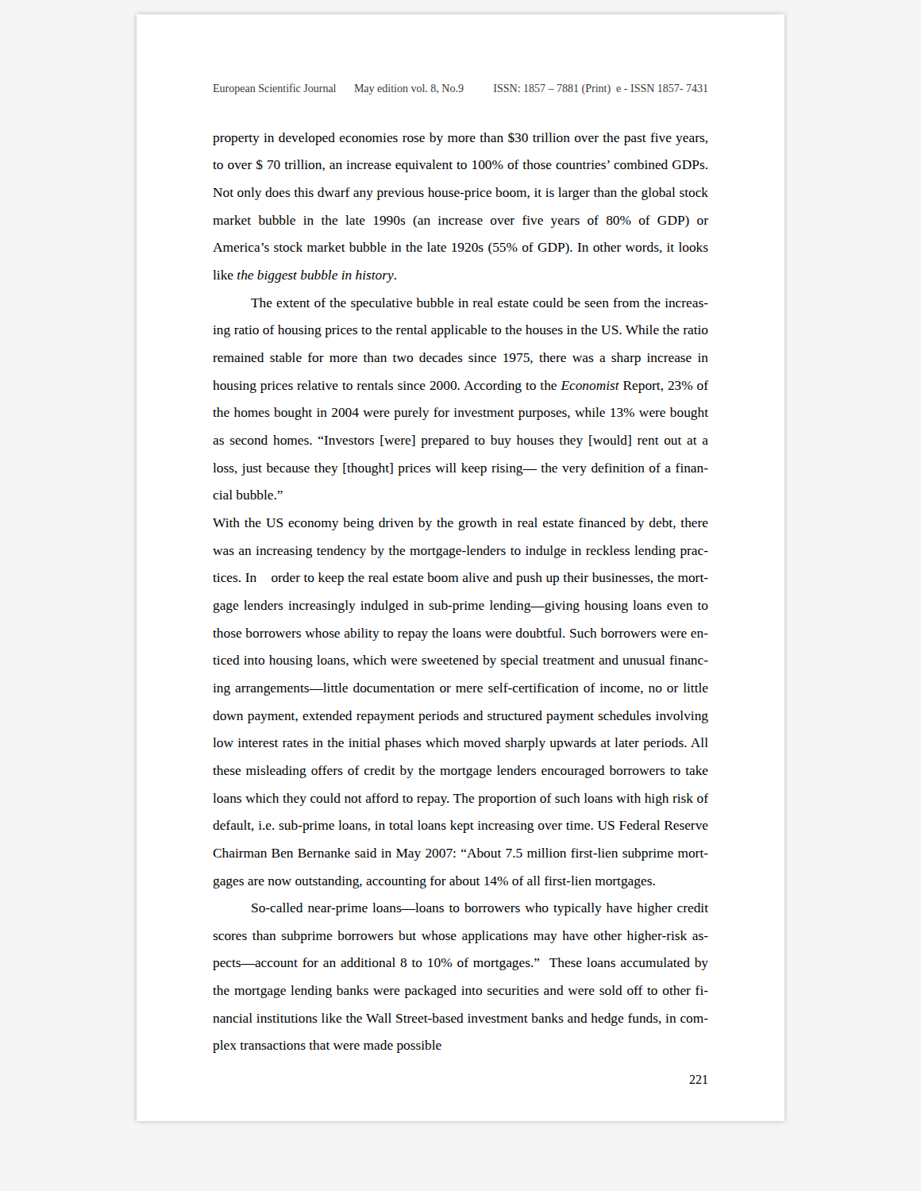European Scientific Journal May edition vol. 8, No.9 ISSN: 1857 – 7881 (Print) e - ISSN 1857- 7431
property in developed economies rose by more than $30 trillion over the past five years, to over $ 70 trillion, an increase equivalent to 100% of those countries’ combined GDPs. Not only does this dwarf any previous house-price boom, it is larger than the global stock market bubble in the late 1990s (an increase over five years of 80% of GDP) or America’s stock market bubble in the late 1920s (55% of GDP). In other words, it looks like the biggest bubble in history.
The extent of the speculative bubble in real estate could be seen from the increasing ratio of housing prices to the rental applicable to the houses in the US. While the ratio remained stable for more than two decades since 1975, there was a sharp increase in housing prices relative to rentals since 2000. According to the Economist Report, 23% of the homes bought in 2004 were purely for investment purposes, while 13% were bought as second homes. “Investors [were] prepared to buy houses they [would] rent out at a loss, just because they [thought] prices will keep rising— the very definition of a financial bubble.”
With the US economy being driven by the growth in real estate financed by debt, there was an increasing tendency by the mortgage-lenders to indulge in reckless lending practices. In order to keep the real estate boom alive and push up their businesses, the mortgage lenders increasingly indulged in sub-prime lending—giving housing loans even to those borrowers whose ability to repay the loans were doubtful. Such borrowers were enticed into housing loans, which were sweetened by special treatment and unusual financing arrangements—little documentation or mere self-certification of income, no or little down payment, extended repayment periods and structured payment schedules involving low interest rates in the initial phases which moved sharply upwards at later periods. All these misleading offers of credit by the mortgage lenders encouraged borrowers to take loans which they could not afford to repay. The proportion of such loans with high risk of default, i.e. sub-prime loans, in total loans kept increasing over time. US Federal Reserve Chairman Ben Bernanke said in May 2007: “About 7.5 million first-lien subprime mortgages are now outstanding, accounting for about 14% of all first-lien mortgages.
So-called near-prime loans—loans to borrowers who typically have higher credit scores than subprime borrowers but whose applications may have other higher-risk aspects—account for an additional 8 to 10% of mortgages.” These loans accumulated by the mortgage lending banks were packaged into securities and were sold off to other financial institutions like the Wall Street-based investment banks and hedge funds, in complex transactions that were made possible
221